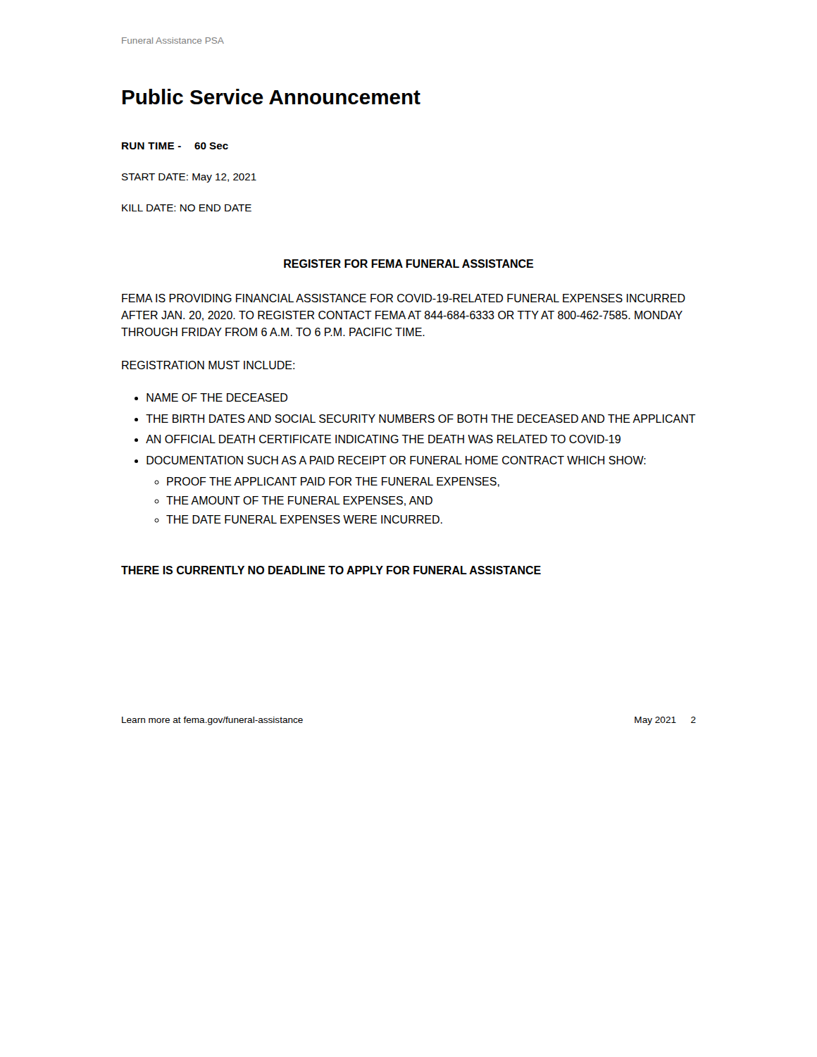Funeral Assistance PSA
Public Service Announcement
RUN TIME -60 Sec
START DATE: May 12, 2021
KILL DATE: NO END DATE
REGISTER FOR FEMA FUNERAL ASSISTANCE
FEMA IS PROVIDING FINANCIAL ASSISTANCE FOR COVID-19-RELATED FUNERAL EXPENSES INCURRED AFTER JAN. 20, 2020. TO REGISTER CONTACT FEMA AT 844-684-6333 OR TTY AT 800-462-7585. MONDAY THROUGH FRIDAY FROM 6 A.M. TO 6 P.M. PACIFIC TIME.
REGISTRATION MUST INCLUDE:
NAME OF THE DECEASED
THE BIRTH DATES AND SOCIAL SECURITY NUMBERS OF BOTH THE DECEASED AND THE APPLICANT
AN OFFICIAL DEATH CERTIFICATE INDICATING THE DEATH WAS RELATED TO COVID-19
DOCUMENTATION SUCH AS A PAID RECEIPT OR FUNERAL HOME CONTRACT WHICH SHOW:
PROOF THE APPLICANT PAID FOR THE FUNERAL EXPENSES,
THE AMOUNT OF THE FUNERAL EXPENSES, AND
THE DATE FUNERAL EXPENSES WERE INCURRED.
THERE IS CURRENTLY NO DEADLINE TO APPLY FOR FUNERAL ASSISTANCE
Learn more at fema.gov/funeral-assistance May 20212